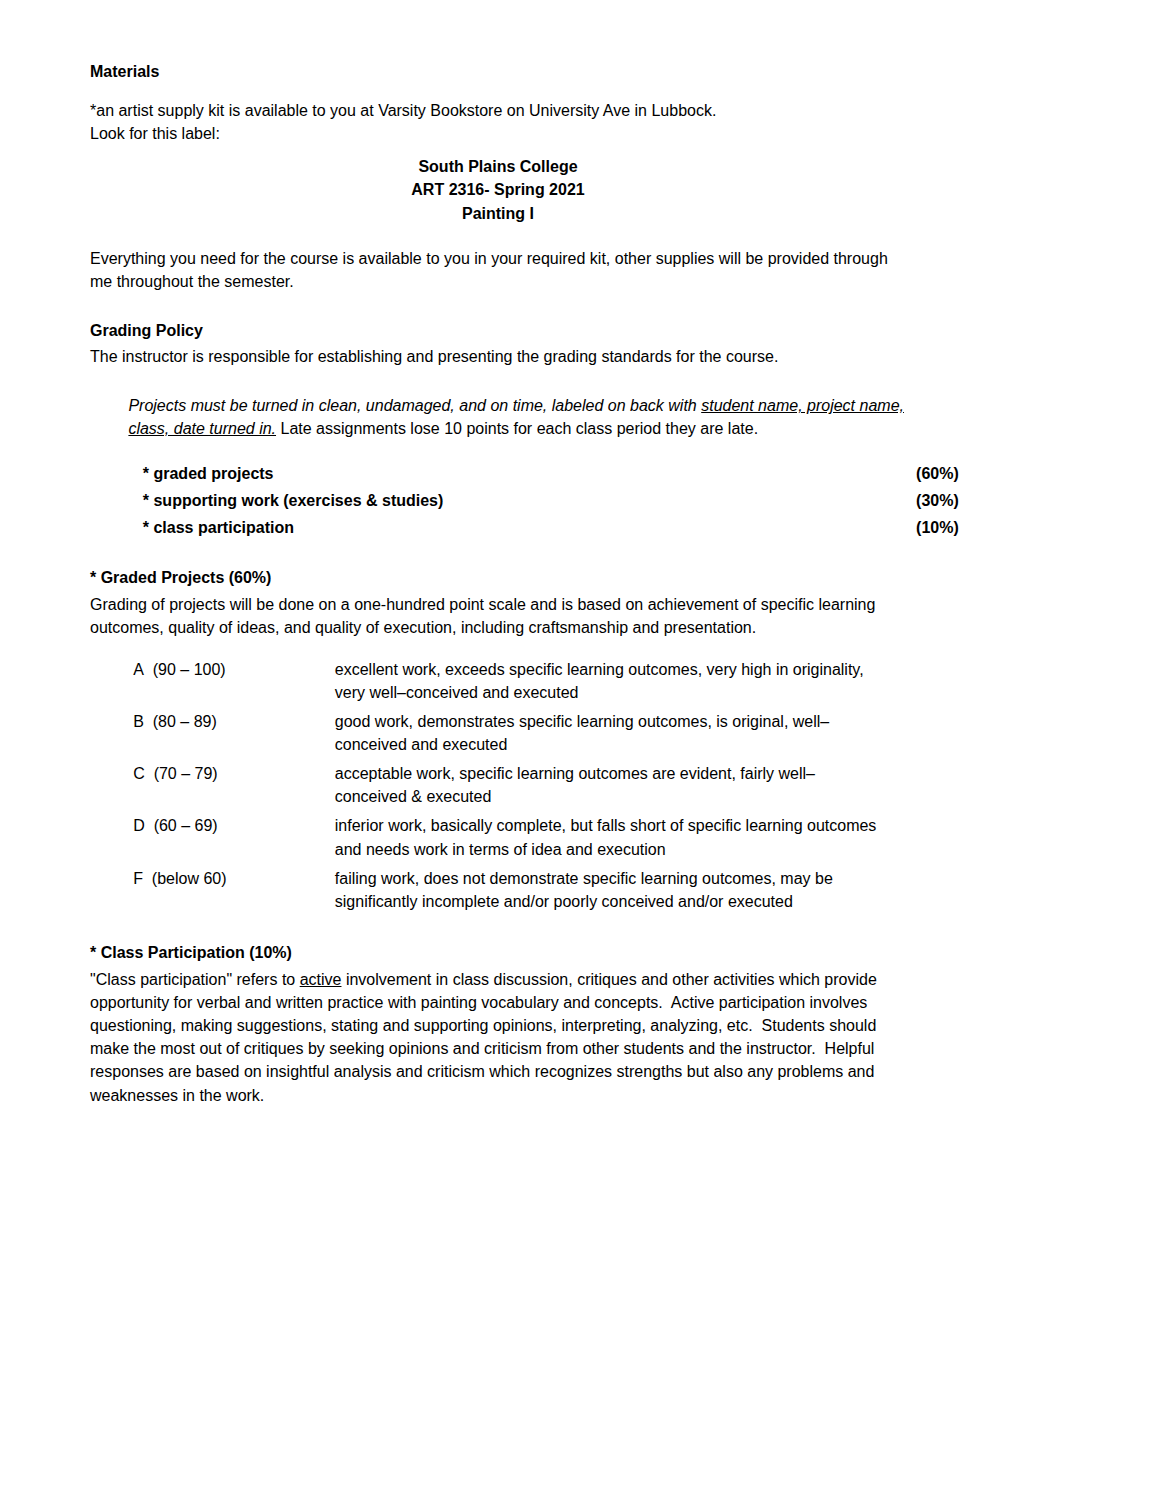Materials
*an artist supply kit is available to you at Varsity Bookstore on University Ave in Lubbock.
Look for this label:
South Plains College
ART 2316- Spring 2021
Painting I
Everything you need for the course is available to you in your required kit, other supplies will be provided through me throughout the semester.
Grading Policy
The instructor is responsible for establishing and presenting the grading standards for the course.
Projects must be turned in clean, undamaged, and on time, labeled on back with student name, project name, class, date turned in. Late assignments lose 10 points for each class period they are late.
| * graded projects | (60%) |
| * supporting work (exercises & studies) | (30%) |
| * class participation | (10%) |
* Graded Projects (60%)
Grading of projects will be done on a one-hundred point scale and is based on achievement of specific learning outcomes, quality of ideas, and quality of execution, including craftsmanship and presentation.
| A (90 – 100) | excellent work, exceeds specific learning outcomes, very high in originality, very well–conceived and executed |
| B (80 – 89) | good work, demonstrates specific learning outcomes, is original, well–conceived and executed |
| C (70 – 79) | acceptable work, specific learning outcomes are evident, fairly well–conceived & executed |
| D (60 – 69) | inferior work, basically complete, but falls short of specific learning outcomes and needs work in terms of idea and execution |
| F (below 60) | failing work, does not demonstrate specific learning outcomes, may be significantly incomplete and/or poorly conceived and/or executed |
* Class Participation (10%)
"Class participation" refers to active involvement in class discussion, critiques and other activities which provide opportunity for verbal and written practice with painting vocabulary and concepts. Active participation involves questioning, making suggestions, stating and supporting opinions, interpreting, analyzing, etc. Students should make the most out of critiques by seeking opinions and criticism from other students and the instructor. Helpful responses are based on insightful analysis and criticism which recognizes strengths but also any problems and weaknesses in the work.